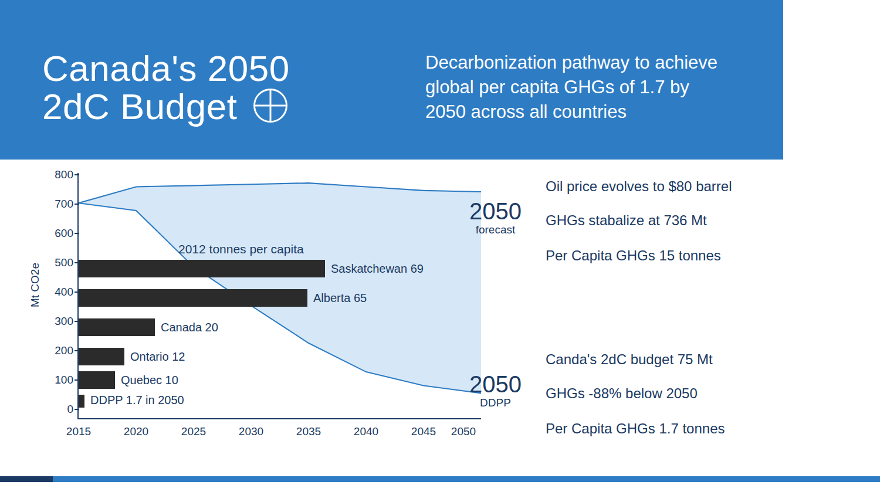Canada's 2050
2dC Budget
Decarbonization pathway to achieve global per capita GHGs of 1.7 by 2050 across all countries
Mt CO2e
800
700
600
500
400
300
200
100
0
2012 tonnes per capita
Saskatchewan 69
Alberta 65
Canada 20
Ontario 12
Quebec 10
DDPP 1.7 in 2050
2015
2020
2025
2030
2035
2040
2045
2050
2050forecast
Oil price evolves to $80 barrel
GHGs stabalize at 736 Mt
Per Capita GHGs 15 tonnes
2050DDPP
Canda's 2dC budget 75 Mt
GHGs -88% below 2050
Per Capita GHGs 1.7 tonnes